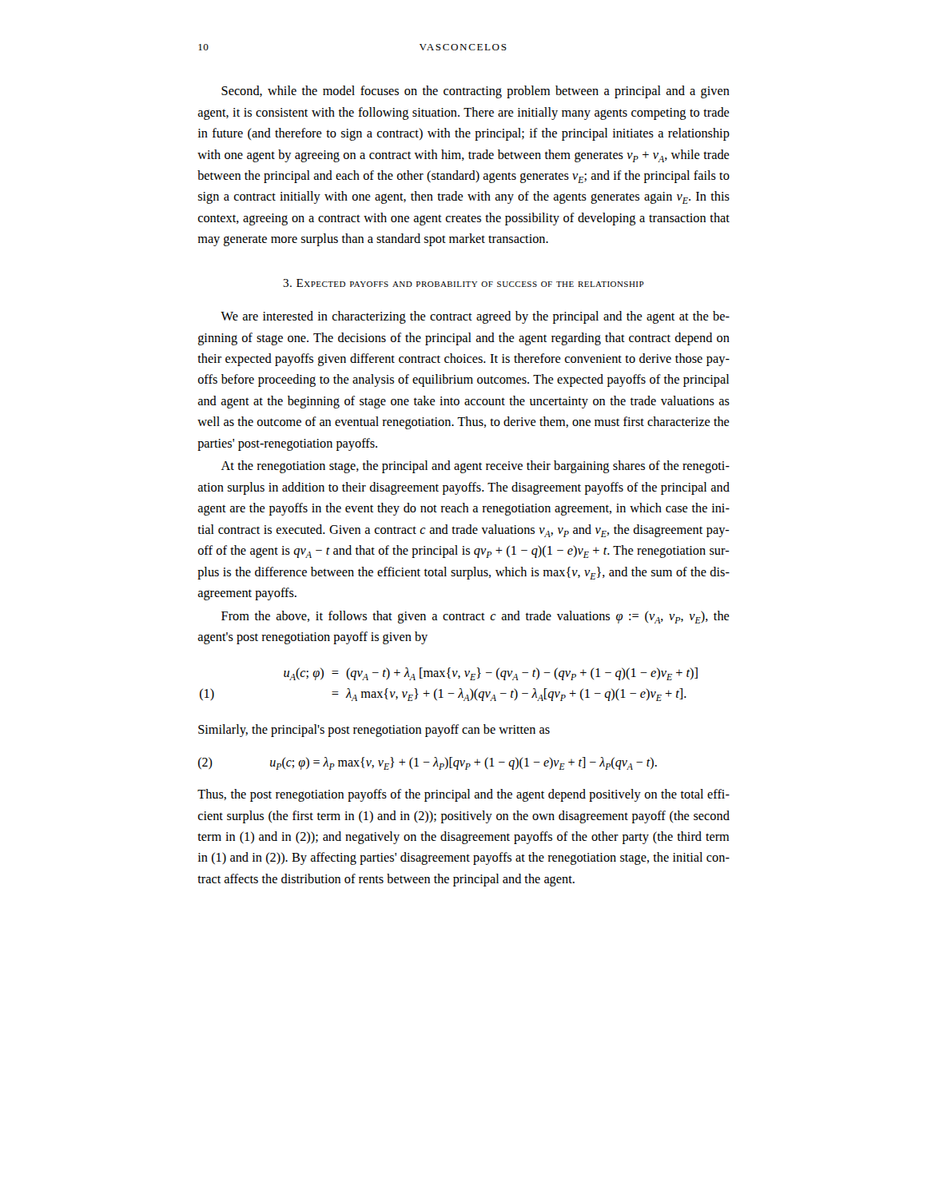10 Vasconcelos
Second, while the model focuses on the contracting problem between a principal and a given agent, it is consistent with the following situation. There are initially many agents competing to trade in future (and therefore to sign a contract) with the principal; if the principal initiates a relationship with one agent by agreeing on a contract with him, trade between them generates vP + vA, while trade between the principal and each of the other (standard) agents generates vE; and if the principal fails to sign a contract initially with one agent, then trade with any of the agents generates again vE. In this context, agreeing on a contract with one agent creates the possibility of developing a transaction that may generate more surplus than a standard spot market transaction.
3. Expected payoffs and probability of success of the relationship
We are interested in characterizing the contract agreed by the principal and the agent at the beginning of stage one. The decisions of the principal and the agent regarding that contract depend on their expected payoffs given different contract choices. It is therefore convenient to derive those payoffs before proceeding to the analysis of equilibrium outcomes. The expected payoffs of the principal and agent at the beginning of stage one take into account the uncertainty on the trade valuations as well as the outcome of an eventual renegotiation. Thus, to derive them, one must first characterize the parties' post-renegotiation payoffs.
At the renegotiation stage, the principal and agent receive their bargaining shares of the renegotiation surplus in addition to their disagreement payoffs. The disagreement payoffs of the principal and agent are the payoffs in the event they do not reach a renegotiation agreement, in which case the initial contract is executed. Given a contract c and trade valuations vA, vP and vE, the disagreement payoff of the agent is qvA − t and that of the principal is qvP + (1 − q)(1 − e)vE + t. The renegotiation surplus is the difference between the efficient total surplus, which is max{v, vE}, and the sum of the disagreement payoffs.
From the above, it follows that given a contract c and trade valuations φ := (vA, vP, vE), the agent's post renegotiation payoff is given by
| | u A ( c ; φ ) | = | ( qv A − t ) + λ A [max{ v , v E } − ( qv A − t ) − ( qv P + (1 − q )(1 − e ) v E + t )] | |
| (1) | | = | λ A max{ v , v E } + (1 − λ A )( qv A − t ) − λ A [ qv P + (1 − q )(1 − e ) v E + t ]. | |
Similarly, the principal's post renegotiation payoff can be written as
(2)
uP(c; φ) = λP max{v, vE} + (1 − λP)[qvP + (1 − q)(1 − e)vE + t] − λP(qvA − t).
Thus, the post renegotiation payoffs of the principal and the agent depend positively on the total efficient surplus (the first term in (1) and in (2)); positively on the own disagreement payoff (the second term in (1) and in (2)); and negatively on the disagreement payoffs of the other party (the third term in (1) and in (2)). By affecting parties' disagreement payoffs at the renegotiation stage, the initial contract affects the distribution of rents between the principal and the agent.